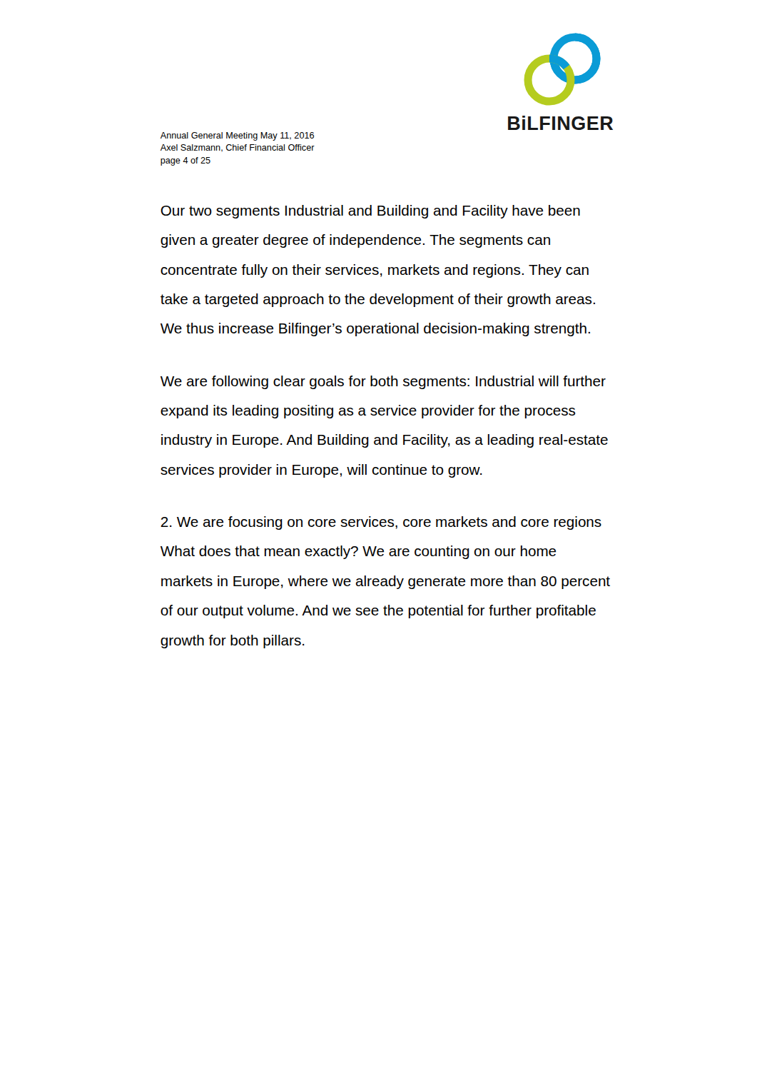Bi LFINGER
Annual General Meeting May 11, 2016
Axel Salzmann, Chief Financial Officer
page 4 of 25
Our two segments Industrial and Building and Facility have been given a greater degree of independence. The segments can concentrate fully on their services, markets and regions. They can take a targeted approach to the development of their growth areas. We thus increase Bilfinger’s operational decision-making strength.
We are following clear goals for both segments: Industrial will further expand its leading positing as a service provider for the process industry in Europe. And Building and Facility, as a leading real-estate services provider in Europe, will continue to grow.
2. We are focusing on core services, core markets and core regions
What does that mean exactly? We are counting on our home markets in Europe, where we already generate more than 80 percent of our output volume. And we see the potential for further profitable growth for both pillars.